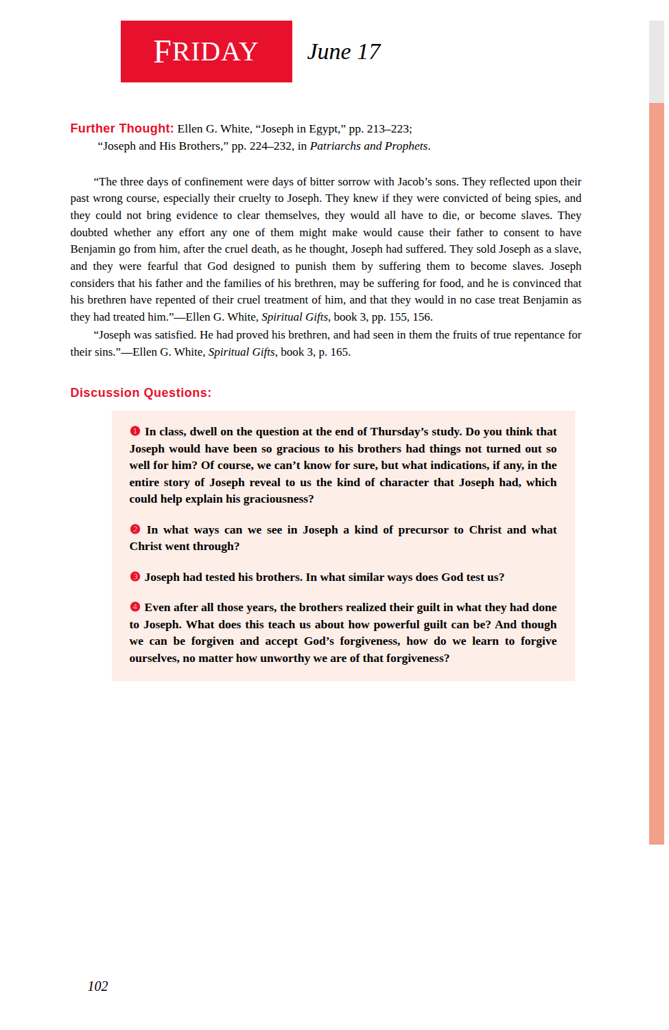FRIDAY
June 17
Further Thought: Ellen G. White, “Joseph in Egypt,” pp. 213–223; “Joseph and His Brothers,” pp. 224–232, in Patriarchs and Prophets.
“The three days of confinement were days of bitter sorrow with Jacob’s sons. They reflected upon their past wrong course, especially their cruelty to Joseph. They knew if they were convicted of being spies, and they could not bring evidence to clear themselves, they would all have to die, or become slaves. They doubted whether any effort any one of them might make would cause their father to consent to have Benjamin go from him, after the cruel death, as he thought, Joseph had suffered. They sold Joseph as a slave, and they were fearful that God designed to punish them by suffering them to become slaves. Joseph considers that his father and the families of his brethren, may be suffering for food, and he is convinced that his brethren have repented of their cruel treatment of him, and that they would in no case treat Benjamin as they had treated him.”—Ellen G. White, Spiritual Gifts, book 3, pp. 155, 156.
“Joseph was satisfied. He had proved his brethren, and had seen in them the fruits of true repentance for their sins.”—Ellen G. White, Spiritual Gifts, book 3, p. 165.
Discussion Questions:
❶ In class, dwell on the question at the end of Thursday’s study. Do you think that Joseph would have been so gracious to his brothers had things not turned out so well for him? Of course, we can’t know for sure, but what indications, if any, in the entire story of Joseph reveal to us the kind of character that Joseph had, which could help explain his graciousness?
❷ In what ways can we see in Joseph a kind of precursor to Christ and what Christ went through?
❸ Joseph had tested his brothers. In what similar ways does God test us?
❹ Even after all those years, the brothers realized their guilt in what they had done to Joseph. What does this teach us about how powerful guilt can be? And though we can be forgiven and accept God’s forgiveness, how do we learn to forgive ourselves, no matter how unworthy we are of that forgiveness?
102